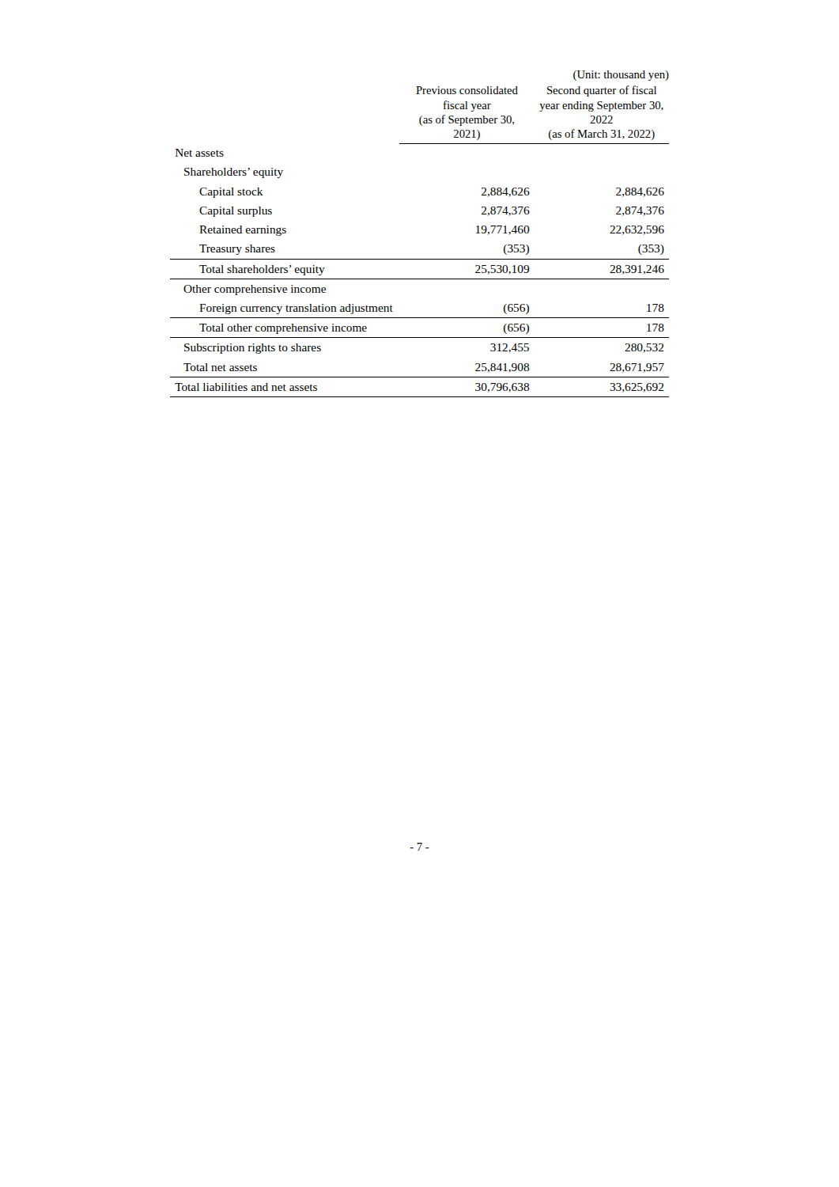(Unit: thousand yen)
| | Previous consolidated fiscal year (as of September 30, 2021) | Second quarter of fiscal year ending September 30, 2022 (as of March 31, 2022) |
| --- | --- | --- |
| Net assets | | |
| Shareholders’ equity | | |
| Capital stock | 2,884,626 | 2,884,626 |
| Capital surplus | 2,874,376 | 2,874,376 |
| Retained earnings | 19,771,460 | 22,632,596 |
| Treasury shares | (353) | (353) |
| Total shareholders’ equity | 25,530,109 | 28,391,246 |
| Other comprehensive income | | |
| Foreign currency translation adjustment | (656) | 178 |
| Total other comprehensive income | (656) | 178 |
| Subscription rights to shares | 312,455 | 280,532 |
| Total net assets | 25,841,908 | 28,671,957 |
| Total liabilities and net assets | 30,796,638 | 33,625,692 |
- 7 -